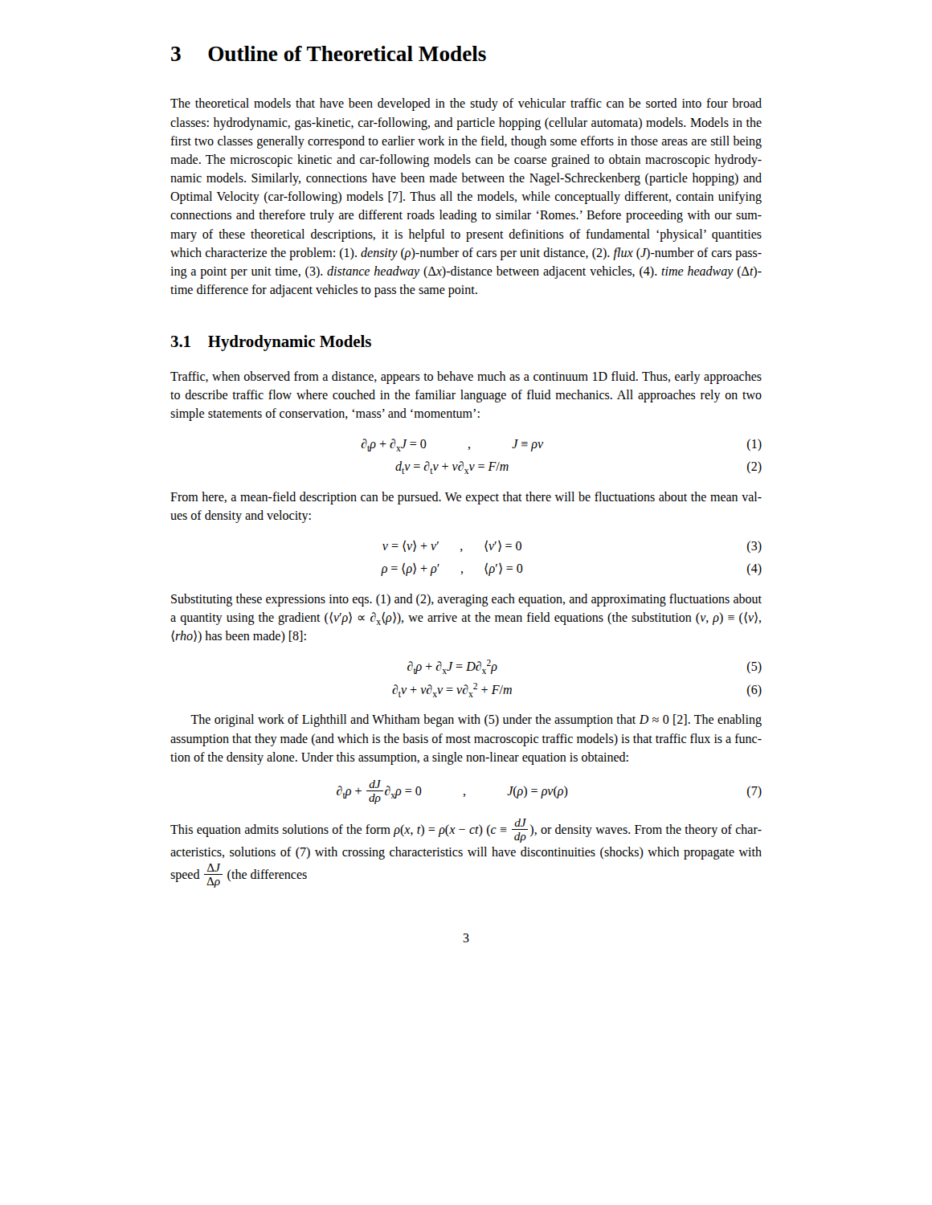3 Outline of Theoretical Models
The theoretical models that have been developed in the study of vehicular traffic can be sorted into four broad classes: hydrodynamic, gas-kinetic, car-following, and particle hopping (cellular automata) models. Models in the first two classes generally correspond to earlier work in the field, though some efforts in those areas are still being made. The microscopic kinetic and car-following models can be coarse grained to obtain macroscopic hydrodynamic models. Similarly, connections have been made between the Nagel-Schreckenberg (particle hopping) and Optimal Velocity (car-following) models [7]. Thus all the models, while conceptually different, contain unifying connections and therefore truly are different roads leading to similar ‘Romes.’ Before proceeding with our summary of these theoretical descriptions, it is helpful to present definitions of fundamental ‘physical’ quantities which characterize the problem: (1). density (ρ)-number of cars per unit distance, (2). flux (J)-number of cars passing a point per unit time, (3). distance headway (Δx)-distance between adjacent vehicles, (4). time headway (Δt)-time difference for adjacent vehicles to pass the same point.
3.1 Hydrodynamic Models
Traffic, when observed from a distance, appears to behave much as a continuum 1D fluid. Thus, early approaches to describe traffic flow where couched in the familiar language of fluid mechanics. All approaches rely on two simple statements of conservation, ‘mass’ and ‘momentum’:
∂tρ + ∂xJ = 0 , J ≡ ρv
(1)
dtv = ∂tv + v∂xv = F/m
(2)
From here, a mean-field description can be pursued. We expect that there will be fluctuations about the mean values of density and velocity:
v = ⟨v⟩ + v′ , ⟨v′⟩ = 0
(3)
ρ = ⟨ρ⟩ + ρ′ , ⟨ρ′⟩ = 0
(4)
Substituting these expressions into eqs. (1) and (2), averaging each equation, and approximating fluctuations about a quantity using the gradient (⟨v′ρ⟩ ∝ ∂x⟨ρ⟩), we arrive at the mean field equations (the substitution (v, ρ) ≡ (⟨v⟩, ⟨rho⟩) has been made) [8]:
∂tρ + ∂xJ = D∂x2ρ
(5)
∂tv + v∂xv = ν∂x2 + F/m
(6)
The original work of Lighthill and Whitham began with (5) under the assumption that D ≈ 0 [2]. The enabling assumption that they made (and which is the basis of most macroscopic traffic models) is that traffic flux is a function of the density alone. Under this assumption, a single non-linear equation is obtained:
∂tρ + dJ dρ∂xρ = 0 , J(ρ) = ρv(ρ)
(7)
This equation admits solutions of the form ρ(x, t) = ρ(x − ct) (c ≡ dJ dρ), or density waves. From the theory of characteristics, solutions of (7) with crossing characteristics will have discontinuities (shocks) which propagate with speed ΔJ Δρ (the differences
3